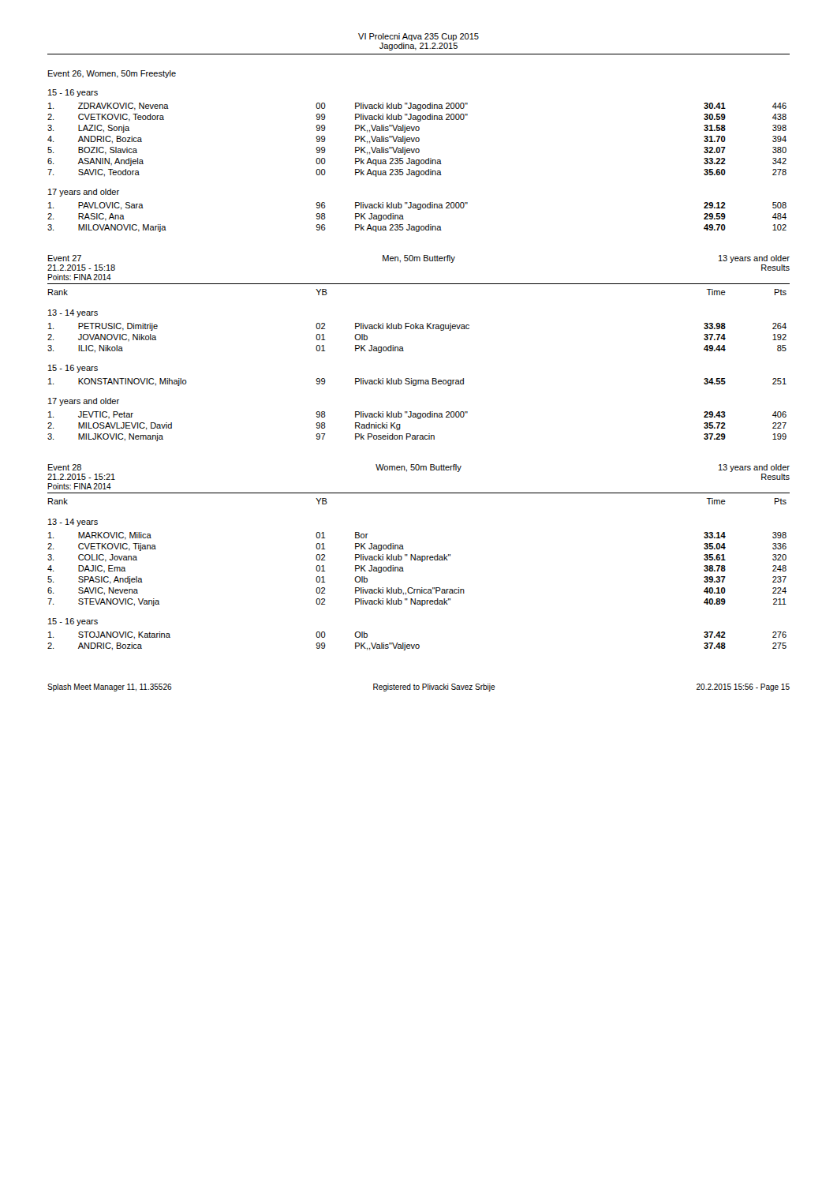VI Prolecni Aqva 235 Cup 2015
Jagodina, 21.2.2015
Event 26, Women, 50m Freestyle
15 - 16 years
| 1. | ZDRAVKOVIC, Nevena | 00 | Plivacki klub "Jagodina 2000" | 30.41 | 446 |
| 2. | CVETKOVIC, Teodora | 99 | Plivacki klub "Jagodina 2000" | 30.59 | 438 |
| 3. | LAZIC, Sonja | 99 | PK,,Valis"Valjevo | 31.58 | 398 |
| 4. | ANDRIC, Bozica | 99 | PK,,Valis"Valjevo | 31.70 | 394 |
| 5. | BOZIC, Slavica | 99 | PK,,Valis"Valjevo | 32.07 | 380 |
| 6. | ASANIN, Andjela | 00 | Pk Aqua 235 Jagodina | 33.22 | 342 |
| 7. | SAVIC, Teodora | 00 | Pk Aqua 235 Jagodina | 35.60 | 278 |
17 years and older
| 1. | PAVLOVIC, Sara | 96 | Plivacki klub "Jagodina 2000" | 29.12 | 508 |
| 2. | RASIC, Ana | 98 | PK Jagodina | 29.59 | 484 |
| 3. | MILOVANOVIC, Marija | 96 | Pk Aqua 235 Jagodina | 49.70 | 102 |
| Event 27 | Men, 50m Butterfly | 13 years and older |
| 21.2.2015 - 15:18 | | Results |
Points: FINA 2014
| Rank | | YB | | Time | Pts |
13 - 14 years
| 1. | PETRUSIC, Dimitrije | 02 | Plivacki klub Foka Kragujevac | 33.98 | 264 |
| 2. | JOVANOVIC, Nikola | 01 | Olb | 37.74 | 192 |
| 3. | ILIC, Nikola | 01 | PK Jagodina | 49.44 | 85 |
15 - 16 years
| 1. | KONSTANTINOVIC, Mihajlo | 99 | Plivacki klub Sigma Beograd | 34.55 | 251 |
17 years and older
| 1. | JEVTIC, Petar | 98 | Plivacki klub "Jagodina 2000" | 29.43 | 406 |
| 2. | MILOSAVLJEVIC, David | 98 | Radnicki Kg | 35.72 | 227 |
| 3. | MILJKOVIC, Nemanja | 97 | Pk Poseidon Paracin | 37.29 | 199 |
| Event 28 | Women, 50m Butterfly | 13 years and older |
| 21.2.2015 - 15:21 | | Results |
Points: FINA 2014
| Rank | | YB | | Time | Pts |
13 - 14 years
| 1. | MARKOVIC, Milica | 01 | Bor | 33.14 | 398 |
| 2. | CVETKOVIC, Tijana | 01 | PK Jagodina | 35.04 | 336 |
| 3. | COLIC, Jovana | 02 | Plivacki klub " Napredak" | 35.61 | 320 |
| 4. | DAJIC, Ema | 01 | PK Jagodina | 38.78 | 248 |
| 5. | SPASIC, Andjela | 01 | Olb | 39.37 | 237 |
| 6. | SAVIC, Nevena | 02 | Plivacki klub,,Crnica"Paracin | 40.10 | 224 |
| 7. | STEVANOVIC, Vanja | 02 | Plivacki klub " Napredak" | 40.89 | 211 |
15 - 16 years
| 1. | STOJANOVIC, Katarina | 00 | Olb | 37.42 | 276 |
| 2. | ANDRIC, Bozica | 99 | PK,,Valis"Valjevo | 37.48 | 275 |
Splash Meet Manager 11, 11.35526
Registered to Plivacki Savez Srbije
20.2.2015 15:56 - Page 15